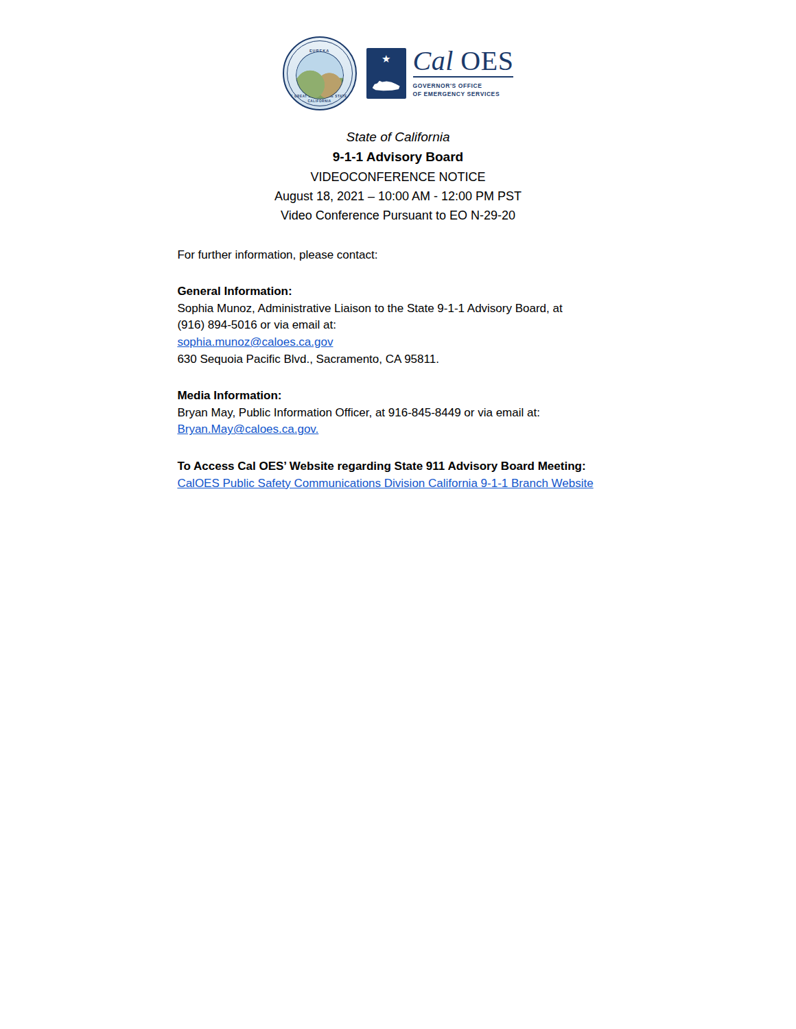THE GREAT SEAL OF THE STATE OF CALIFORNIA
★
Cal OES
Governor's Office
of Emergency Services
State of California
9-1-1 Advisory Board
VIDEOCONFERENCE NOTICE
August 18, 2021 – 10:00 AM - 12:00 PM PST
Video Conference Pursuant to EO N-29-20
For further information, please contact:
General Information:
Sophia Munoz, Administrative Liaison to the State 9-1-1 Advisory Board, at
(916) 894-5016 or via email at:
sophia.munoz@caloes.ca.gov
630 Sequoia Pacific Blvd., Sacramento, CA 95811.
Media Information:
Bryan May, Public Information Officer, at 916-845-8449 or via email at:
Bryan.May@caloes.ca.gov.
To Access Cal OES’ Website regarding State 911 Advisory Board Meeting:
CalOES Public Safety Communications Division California 9-1-1 Branch Website